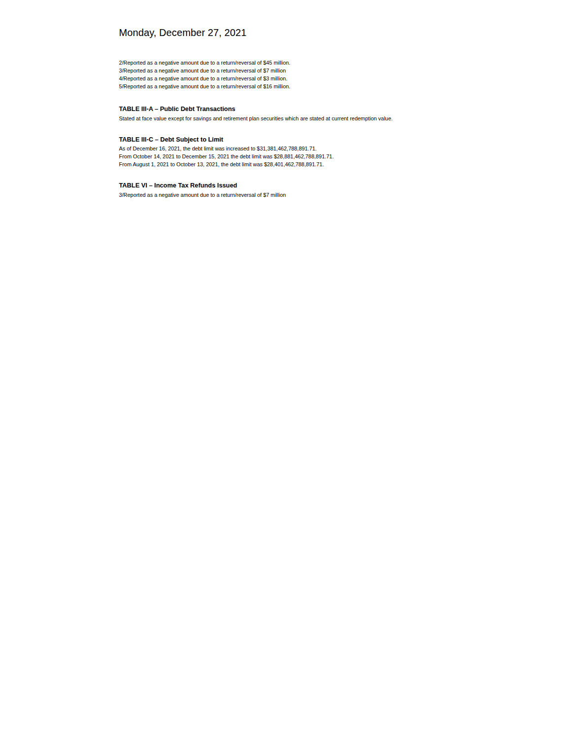Monday, December 27, 2021
2/Reported as a negative amount due to a return/reversal of $45 million.
3/Reported as a negative amount due to a return/reversal of $7 million
4/Reported as a negative amount due to a return/reversal of $3 million.
5/Reported as a negative amount due to a return/reversal of $16 million.
TABLE III-A – Public Debt Transactions
Stated at face value except for savings and retirement plan securities which are stated at current redemption value.
TABLE III-C – Debt Subject to Limit
As of December 16, 2021, the debt limit was increased to $31,381,462,788,891.71.
From October 14, 2021 to December 15, 2021 the debt limit was $28,881,462,788,891.71.
From August 1, 2021 to October 13, 2021, the debt limit was $28,401,462,788,891.71.
TABLE VI – Income Tax Refunds Issued
3/Reported as a negative amount due to a return/reversal of $7 million